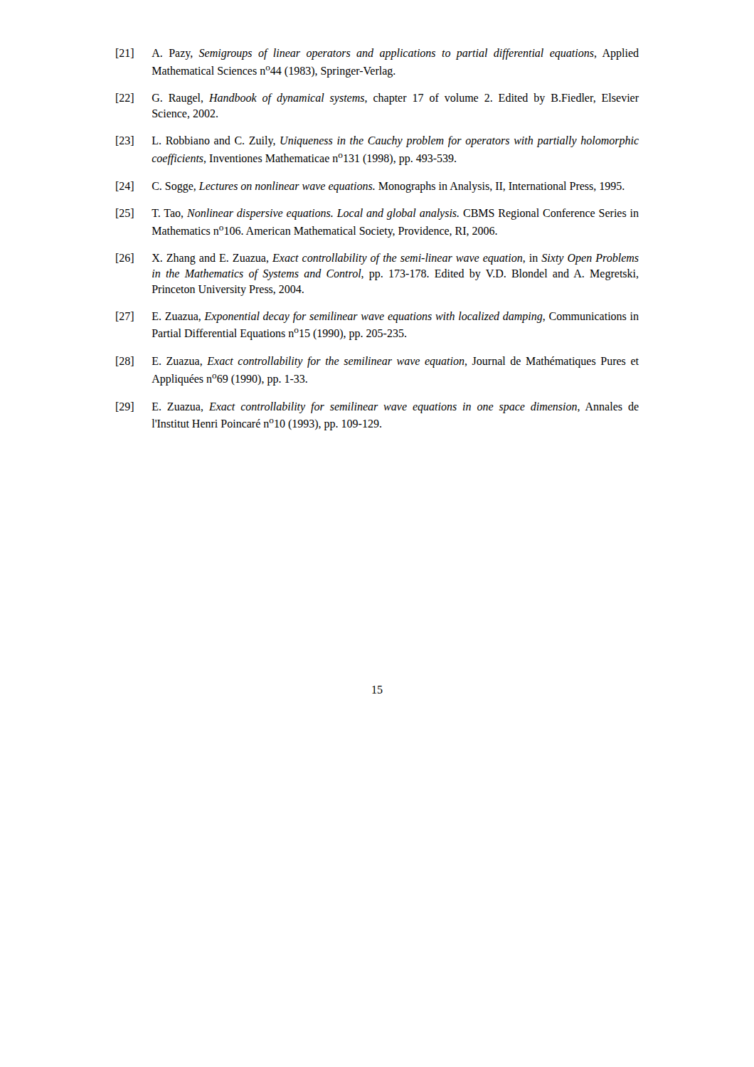[21] A. Pazy, Semigroups of linear operators and applications to partial differential equations, Applied Mathematical Sciences no44 (1983), Springer-Verlag.
[22] G. Raugel, Handbook of dynamical systems, chapter 17 of volume 2. Edited by B.Fiedler, Elsevier Science, 2002.
[23] L. Robbiano and C. Zuily, Uniqueness in the Cauchy problem for operators with partially holomorphic coefficients, Inventiones Mathematicae no131 (1998), pp. 493-539.
[24] C. Sogge, Lectures on nonlinear wave equations. Monographs in Analysis, II, International Press, 1995.
[25] T. Tao, Nonlinear dispersive equations. Local and global analysis. CBMS Regional Conference Series in Mathematics no106. American Mathematical Society, Providence, RI, 2006.
[26] X. Zhang and E. Zuazua, Exact controllability of the semi-linear wave equation, in Sixty Open Problems in the Mathematics of Systems and Control, pp. 173-178. Edited by V.D. Blondel and A. Megretski, Princeton University Press, 2004.
[27] E. Zuazua, Exponential decay for semilinear wave equations with localized damping, Communications in Partial Differential Equations no15 (1990), pp. 205-235.
[28] E. Zuazua, Exact controllability for the semilinear wave equation, Journal de Mathématiques Pures et Appliquées no69 (1990), pp. 1-33.
[29] E. Zuazua, Exact controllability for semilinear wave equations in one space dimension, Annales de l'Institut Henri Poincaré no10 (1993), pp. 109-129.
15